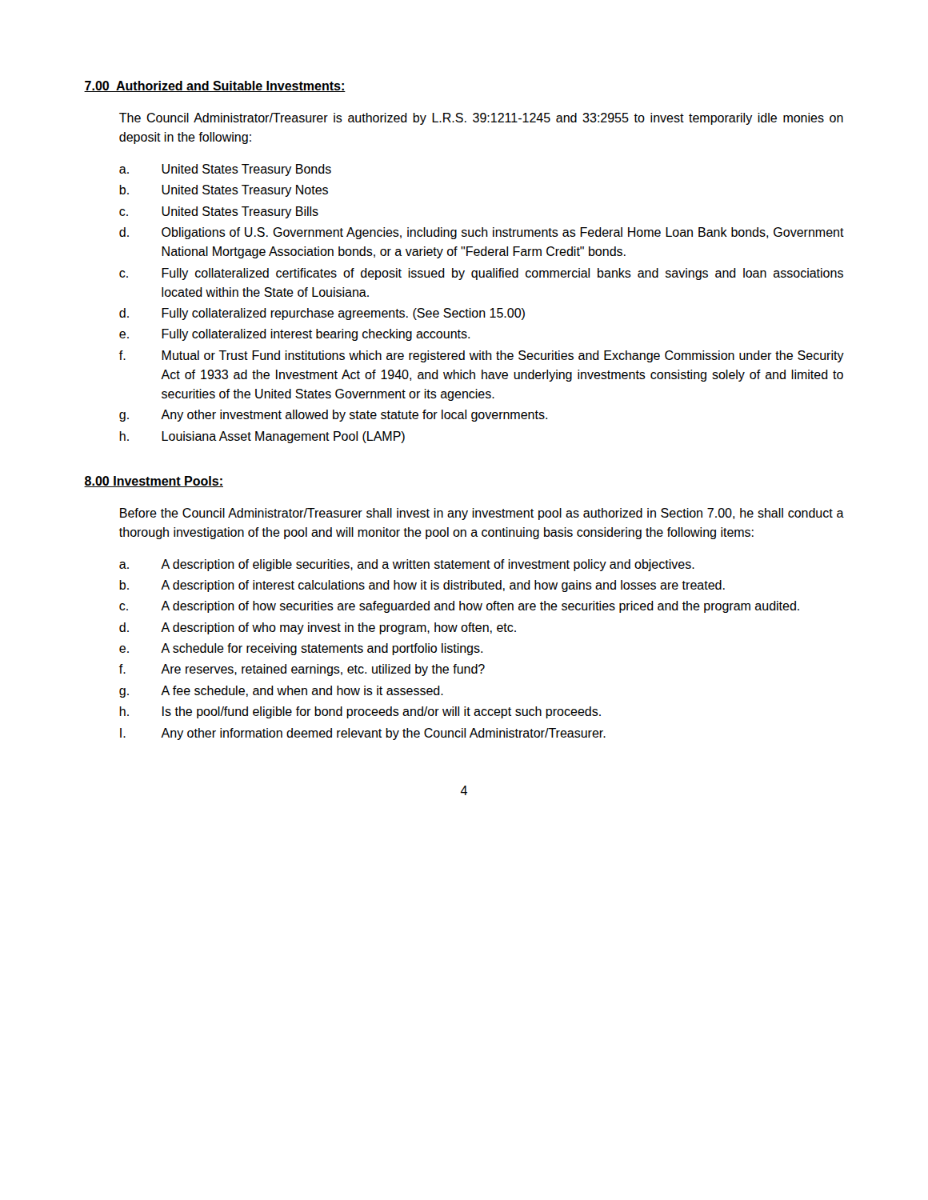7.00 Authorized and Suitable Investments:
The Council Administrator/Treasurer is authorized by L.R.S. 39:1211-1245 and 33:2955 to invest temporarily idle monies on deposit in the following:
a.
United States Treasury Bonds
b.
United States Treasury Notes
c.
United States Treasury Bills
d.
Obligations of U.S. Government Agencies, including such instruments as Federal Home Loan Bank bonds, Government National Mortgage Association bonds, or a variety of "Federal Farm Credit" bonds.
c.
Fully collateralized certificates of deposit issued by qualified commercial banks and savings and loan associations located within the State of Louisiana.
d.
Fully collateralized repurchase agreements. (See Section 15.00)
e.
Fully collateralized interest bearing checking accounts.
f.
Mutual or Trust Fund institutions which are registered with the Securities and Exchange Commission under the Security Act of 1933 ad the Investment Act of 1940, and which have underlying investments consisting solely of and limited to securities of the United States Government or its agencies.
g.
Any other investment allowed by state statute for local governments.
h.
Louisiana Asset Management Pool (LAMP)
8.00 Investment Pools:
Before the Council Administrator/Treasurer shall invest in any investment pool as authorized in Section 7.00, he shall conduct a thorough investigation of the pool and will monitor the pool on a continuing basis considering the following items:
a.
A description of eligible securities, and a written statement of investment policy and objectives.
b.
A description of interest calculations and how it is distributed, and how gains and losses are treated.
c.
A description of how securities are safeguarded and how often are the securities priced and the program audited.
d.
A description of who may invest in the program, how often, etc.
e.
A schedule for receiving statements and portfolio listings.
f.
Are reserves, retained earnings, etc. utilized by the fund?
g.
A fee schedule, and when and how is it assessed.
h.
Is the pool/fund eligible for bond proceeds and/or will it accept such proceeds.
I.
Any other information deemed relevant by the Council Administrator/Treasurer.
4